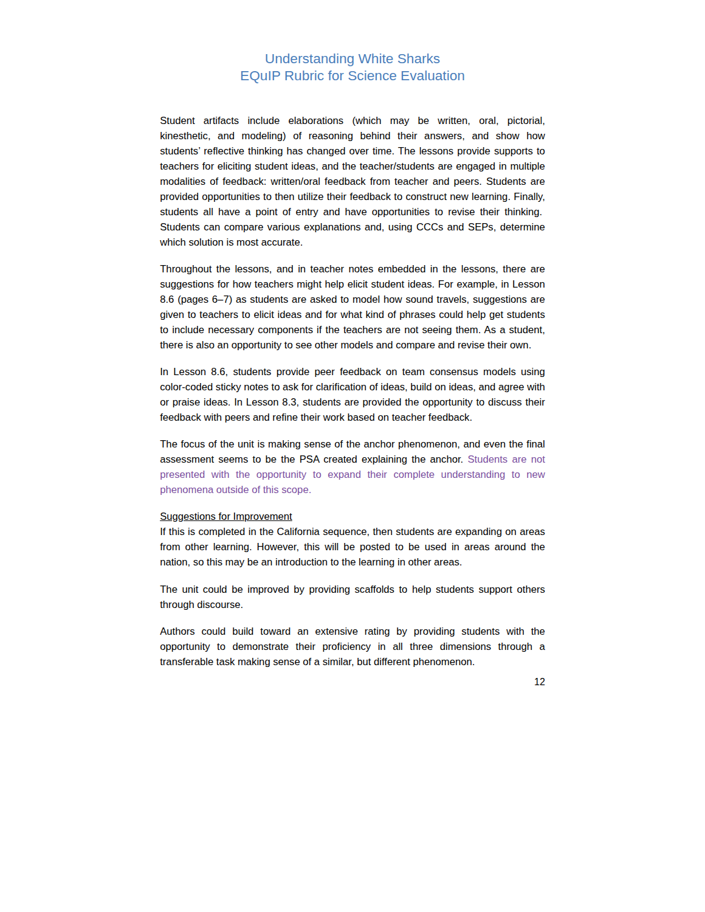Understanding White Sharks EQuIP Rubric for Science Evaluation
Student artifacts include elaborations (which may be written, oral, pictorial, kinesthetic, and modeling) of reasoning behind their answers, and show how students’ reflective thinking has changed over time. The lessons provide supports to teachers for eliciting student ideas, and the teacher/students are engaged in multiple modalities of feedback: written/oral feedback from teacher and peers. Students are provided opportunities to then utilize their feedback to construct new learning. Finally, students all have a point of entry and have opportunities to revise their thinking. Students can compare various explanations and, using CCCs and SEPs, determine which solution is most accurate.
Throughout the lessons, and in teacher notes embedded in the lessons, there are suggestions for how teachers might help elicit student ideas. For example, in Lesson 8.6 (pages 6–7) as students are asked to model how sound travels, suggestions are given to teachers to elicit ideas and for what kind of phrases could help get students to include necessary components if the teachers are not seeing them. As a student, there is also an opportunity to see other models and compare and revise their own.
In Lesson 8.6, students provide peer feedback on team consensus models using color-coded sticky notes to ask for clarification of ideas, build on ideas, and agree with or praise ideas. In Lesson 8.3, students are provided the opportunity to discuss their feedback with peers and refine their work based on teacher feedback.
The focus of the unit is making sense of the anchor phenomenon, and even the final assessment seems to be the PSA created explaining the anchor. Students are not presented with the opportunity to expand their complete understanding to new phenomena outside of this scope.
Suggestions for Improvement
If this is completed in the California sequence, then students are expanding on areas from other learning. However, this will be posted to be used in areas around the nation, so this may be an introduction to the learning in other areas.
The unit could be improved by providing scaffolds to help students support others through discourse.
Authors could build toward an extensive rating by providing students with the opportunity to demonstrate their proficiency in all three dimensions through a transferable task making sense of a similar, but different phenomenon.
12